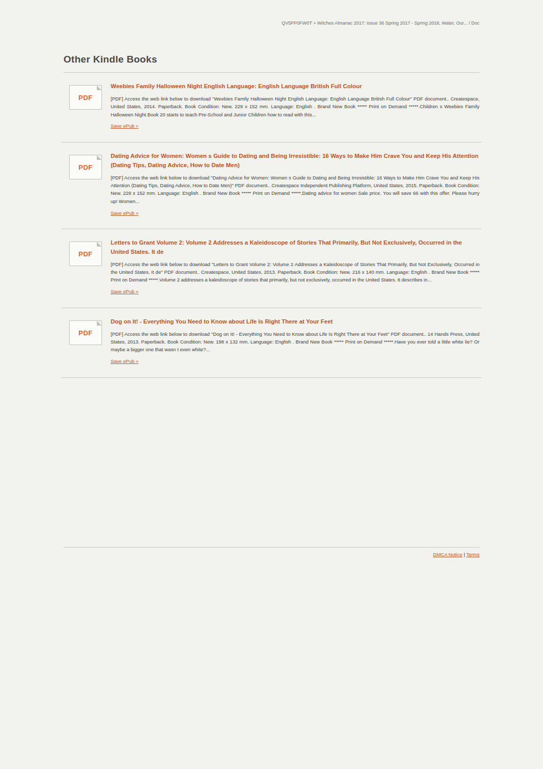QV5PP0FW0T » Witches Almanac 2017: Issue 36 Spring 2017 - Spring 2018, Water, Our... / Doc
Other Kindle Books
Weebies Family Halloween Night English Language: English Language British Full Colour
[PDF] Access the web link below to download "Weebies Family Halloween Night English Language: English Language British Full Colour" PDF document.. Createspace, United States, 2014. Paperback. Book Condition: New. 229 x 152 mm. Language: English . Brand New Book ***** Print on Demand *****.Children s Weebies Family Halloween Night Book 20 starts to teach Pre-School and Junior Children how to read with this...
Save ePub »
Dating Advice for Women: Women s Guide to Dating and Being Irresistible: 16 Ways to Make Him Crave You and Keep His Attention (Dating Tips, Dating Advice, How to Date Men)
[PDF] Access the web link below to download "Dating Advice for Women: Women s Guide to Dating and Being Irresistible: 16 Ways to Make Him Crave You and Keep His Attention (Dating Tips, Dating Advice, How to Date Men)" PDF document.. Createspace Independent Publishing Platform, United States, 2015. Paperback. Book Condition: New. 229 x 152 mm. Language: English . Brand New Book ***** Print on Demand *****.Dating advice for women Sale price. You will save 66 with this offer. Please hurry up! Women...
Save ePub »
Letters to Grant Volume 2: Volume 2 Addresses a Kaleidoscope of Stories That Primarily, But Not Exclusively, Occurred in the United States. It de
[PDF] Access the web link below to download "Letters to Grant Volume 2: Volume 2 Addresses a Kaleidoscope of Stories That Primarily, But Not Exclusively, Occurred in the United States. It de" PDF document.. Createspace, United States, 2013. Paperback. Book Condition: New. 216 x 140 mm. Language: English . Brand New Book ***** Print on Demand *****.Volume 2 addresses a kaleidoscope of stories that primarily, but not exclusively, occurred in the United States. It describes in...
Save ePub »
Dog on It! - Everything You Need to Know about Life Is Right There at Your Feet
[PDF] Access the web link below to download "Dog on It! - Everything You Need to Know about Life Is Right There at Your Feet" PDF document.. 14 Hands Press, United States, 2013. Paperback. Book Condition: New. 198 x 132 mm. Language: English . Brand New Book ***** Print on Demand *****.Have you ever told a little white lie? Or maybe a bigger one that wasn t even white?...
Save ePub »
DMCA Notice | Terms